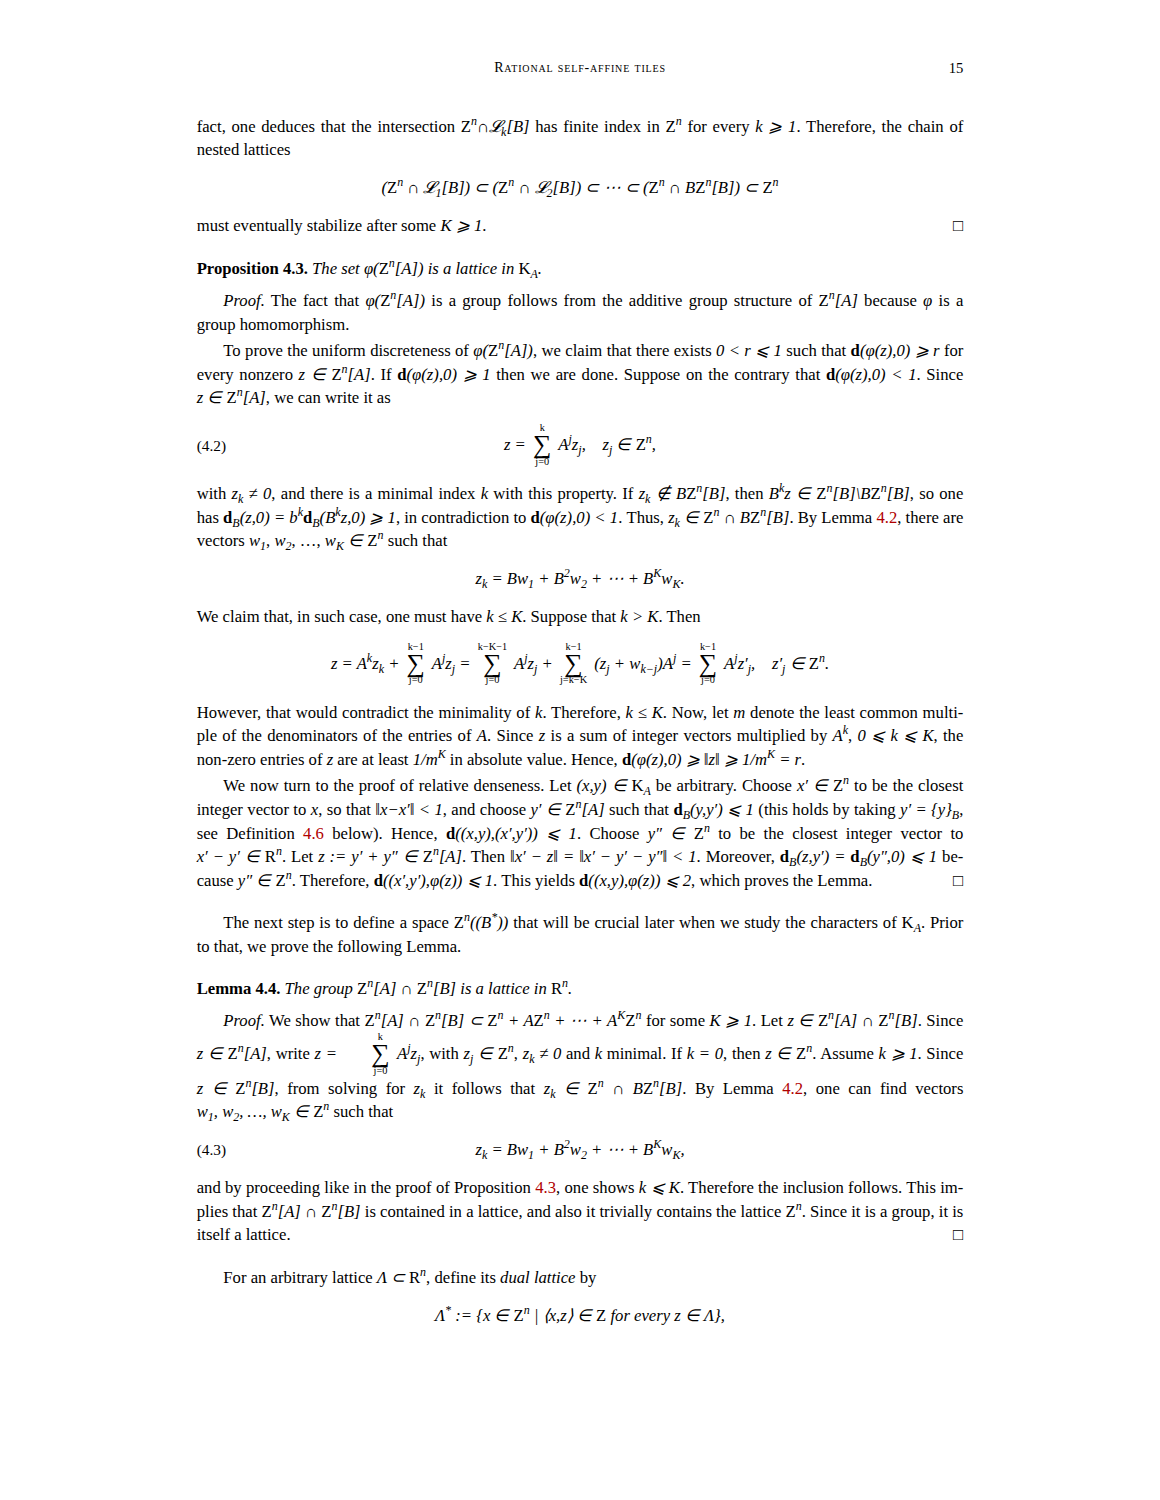Rational self-affine tiles 15
fact, one deduces that the intersection Zn∩𝓛k[B] has finite index in Zn for every k ⩾ 1. Therefore, the chain of nested lattices
(Zn ∩ 𝓛1[B]) ⊂ (Zn ∩ 𝓛2[B]) ⊂ ⋯ ⊂ (Zn ∩ BZn[B]) ⊂ Zn
must eventually stabilize after some K ⩾ 1.
Proposition 4.3. The set φ(Zn[A]) is a lattice in KA.
Proof. The fact that φ(Zn[A]) is a group follows from the additive group structure of Zn[A] because φ is a group homomorphism.
To prove the uniform discreteness of φ(Zn[A]), we claim that there exists 0 < r ⩽ 1 such that d(φ(z),0) ⩾ r for every nonzero z ∈ Zn[A]. If d(φ(z),0) ⩾ 1 then we are done. Suppose on the contrary that d(φ(z),0) < 1. Since z ∈ Zn[A], we can write it as
(4.2) z = k∑j=0 Ajzj, zj ∈ Zn,
with zk ≠ 0, and there is a minimal index k with this property. If zk ∉ BZn[B], then Bkz ∈ Zn[B]\BZn[B], so one has dB(z,0) = bkdB(Bkz,0) ⩾ 1, in contradiction to d(φ(z),0) < 1. Thus, zk ∈ Zn ∩ BZn[B]. By Lemma 4.2, there are vectors w1, w2, …, wK ∈ Zn such that
zk = Bw1 + B2w2 + ⋯ + BKwK.
We claim that, in such case, one must have k ≤ K. Suppose that k > K. Then
z = Akzk + k−1∑j=0 Ajzj = k−K−1∑j=0 Ajzj + k−1∑j=k−K (zj + wk−j)Aj = k−1∑j=0 Ajz′j, z′j ∈ Zn.
However, that would contradict the minimality of k. Therefore, k ≤ K. Now, let m denote the least common multiple of the denominators of the entries of A. Since z is a sum of integer vectors multiplied by Ak, 0 ⩽ k ⩽ K, the non-zero entries of z are at least 1/mK in absolute value. Hence, d(φ(z),0) ⩾ ‖z‖ ⩾ 1/mK = r.
We now turn to the proof of relative denseness. Let (x,y) ∈ KA be arbitrary. Choose x′ ∈ Zn to be the closest integer vector to x, so that ‖x−x′‖ < 1, and choose y′ ∈ Zn[A] such that dB(y,y′) ⩽ 1 (this holds by taking y′ = {y}B, see Definition 4.6 below). Hence, d((x,y),(x′,y′)) ⩽ 1. Choose y″ ∈ Zn to be the closest integer vector to x′ − y′ ∈ Rn. Let z := y′ + y″ ∈ Zn[A]. Then ‖x′ − z‖ = ‖x′ − y′ − y″‖ < 1. Moreover, dB(z,y′) = dB(y″,0) ⩽ 1 because y″ ∈ Zn. Therefore, d((x′,y′),φ(z)) ⩽ 1. This yields d((x,y),φ(z)) ⩽ 2, which proves the Lemma.
The next step is to define a space Zn((B*)) that will be crucial later when we study the characters of KA. Prior to that, we prove the following Lemma.
Lemma 4.4. The group Zn[A] ∩ Zn[B] is a lattice in Rn.
Proof. We show that Zn[A] ∩ Zn[B] ⊂ Zn + AZn + ⋯ + AKZn for some K ⩾ 1. Let z ∈ Zn[A] ∩ Zn[B]. Since z ∈ Zn[A], write z = k∑j=0 Ajzj, with zj ∈ Zn, zk ≠ 0 and k minimal. If k = 0, then z ∈ Zn. Assume k ⩾ 1. Since z ∈ Zn[B], from solving for zk it follows that zk ∈ Zn ∩ BZn[B]. By Lemma 4.2, one can find vectors w1, w2, …, wK ∈ Zn such that
(4.3) zk = Bw1 + B2w2 + ⋯ + BKwK,
and by proceeding like in the proof of Proposition 4.3, one shows k ⩽ K. Therefore the inclusion follows. This implies that Zn[A] ∩ Zn[B] is contained in a lattice, and also it trivially contains the lattice Zn. Since it is a group, it is itself a lattice.
For an arbitrary lattice Λ ⊂ Rn, define its dual lattice by
Λ* := {x ∈ Zn | ⟨x,z⟩ ∈ Z for every z ∈ Λ},